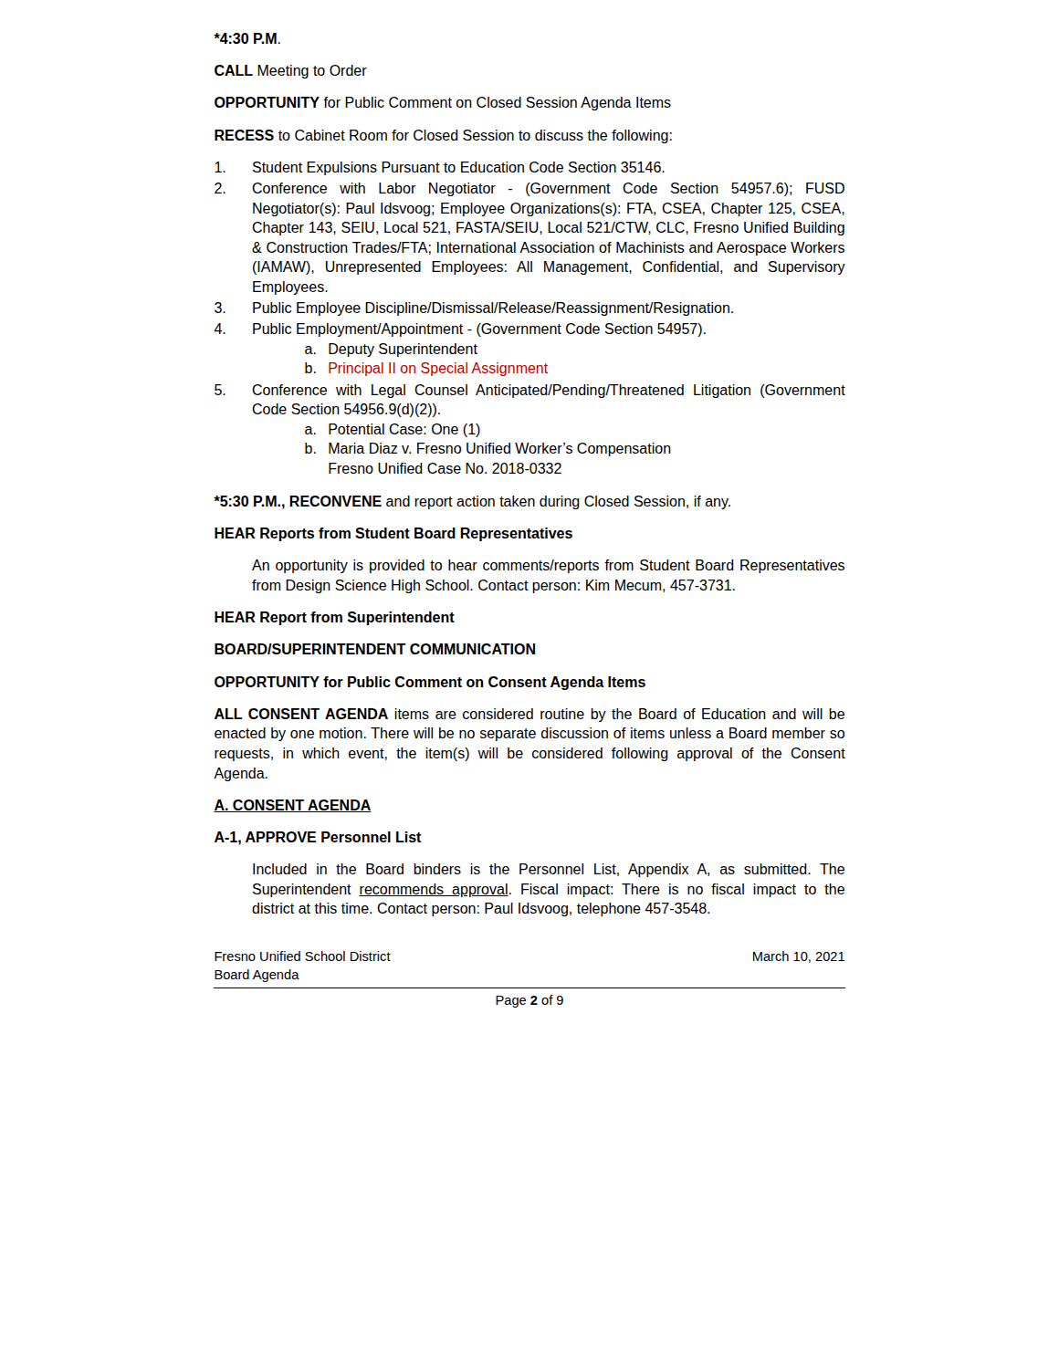*4:30 P.M.
CALL Meeting to Order
OPPORTUNITY for Public Comment on Closed Session Agenda Items
RECESS to Cabinet Room for Closed Session to discuss the following:
1. Student Expulsions Pursuant to Education Code Section 35146.
2. Conference with Labor Negotiator - (Government Code Section 54957.6); FUSD Negotiator(s): Paul Idsvoog; Employee Organizations(s): FTA, CSEA, Chapter 125, CSEA, Chapter 143, SEIU, Local 521, FASTA/SEIU, Local 521/CTW, CLC, Fresno Unified Building & Construction Trades/FTA; International Association of Machinists and Aerospace Workers (IAMAW), Unrepresented Employees: All Management, Confidential, and Supervisory Employees.
3. Public Employee Discipline/Dismissal/Release/Reassignment/Resignation.
4. Public Employment/Appointment - (Government Code Section 54957).
a. Deputy Superintendent
b. Principal II on Special Assignment
5. Conference with Legal Counsel Anticipated/Pending/Threatened Litigation (Government Code Section 54956.9(d)(2)).
a. Potential Case: One (1)
b. Maria Diaz v. Fresno Unified Worker’s Compensation
Fresno Unified Case No. 2018-0332
*5:30 P.M., RECONVENE and report action taken during Closed Session, if any.
HEAR Reports from Student Board Representatives
An opportunity is provided to hear comments/reports from Student Board Representatives from Design Science High School. Contact person: Kim Mecum, 457-3731.
HEAR Report from Superintendent
BOARD/SUPERINTENDENT COMMUNICATION
OPPORTUNITY for Public Comment on Consent Agenda Items
ALL CONSENT AGENDA items are considered routine by the Board of Education and will be enacted by one motion. There will be no separate discussion of items unless a Board member so requests, in which event, the item(s) will be considered following approval of the Consent Agenda.
A. CONSENT AGENDA
A-1, APPROVE Personnel List
Included in the Board binders is the Personnel List, Appendix A, as submitted. The Superintendent recommends approval. Fiscal impact: There is no fiscal impact to the district at this time. Contact person: Paul Idsvoog, telephone 457-3548.
Fresno Unified School District March 10, 2021
Board Agenda
Page 2 of 9